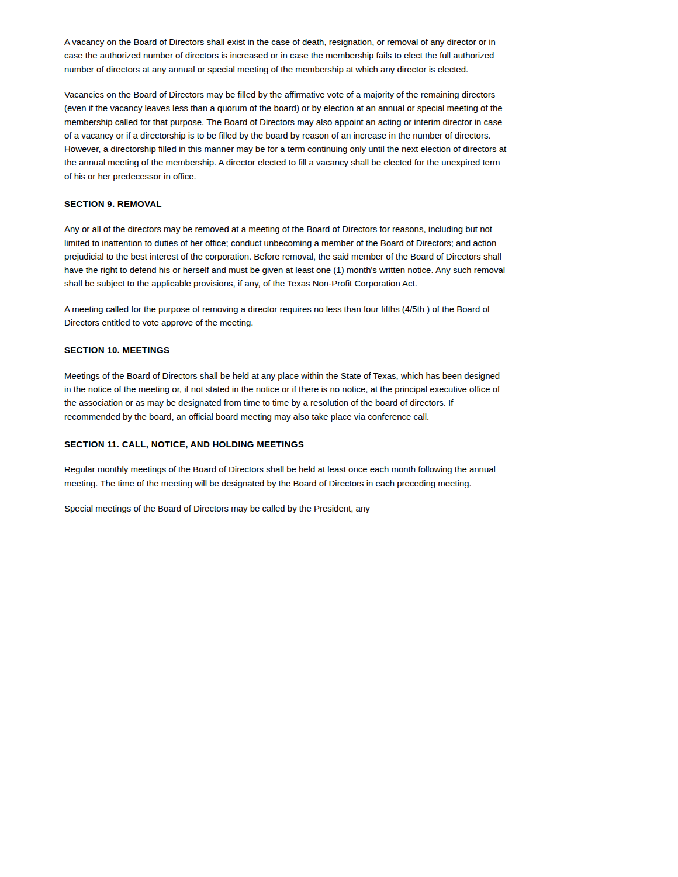A vacancy on the Board of Directors shall exist in the case of death, resignation, or removal of any director or in case the authorized number of directors is increased or in case the membership fails to elect the full authorized number of directors at any annual or special meeting of the membership at which any director is elected.
Vacancies on the Board of Directors may be filled by the affirmative vote of a majority of the remaining directors (even if the vacancy leaves less than a quorum of the board) or by election at an annual or special meeting of the membership called for that purpose. The Board of Directors may also appoint an acting or interim director in case of a vacancy or if a directorship is to be filled by the board by reason of an increase in the number of directors. However, a directorship filled in this manner may be for a term continuing only until the next election of directors at the annual meeting of the membership. A director elected to fill a vacancy shall be elected for the unexpired term of his or her predecessor in office.
SECTION 9. REMOVAL
Any or all of the directors may be removed at a meeting of the Board of Directors for reasons, including but not limited to inattention to duties of her office; conduct unbecoming a member of the Board of Directors; and action prejudicial to the best interest of the corporation. Before removal, the said member of the Board of Directors shall have the right to defend his or herself and must be given at least one (1) month's written notice. Any such removal shall be subject to the applicable provisions, if any, of the Texas Non-Profit Corporation Act.
A meeting called for the purpose of removing a director requires no less than four fifths (4/5th ) of the Board of Directors entitled to vote approve of the meeting.
SECTION 10. MEETINGS
Meetings of the Board of Directors shall be held at any place within the State of Texas, which has been designed in the notice of the meeting or, if not stated in the notice or if there is no notice, at the principal executive office of the association or as may be designated from time to time by a resolution of the board of directors. If recommended by the board, an official board meeting may also take place via conference call.
SECTION 11. CALL, NOTICE, AND HOLDING MEETINGS
Regular monthly meetings of the Board of Directors shall be held at least once each month following the annual meeting. The time of the meeting will be designated by the Board of Directors in each preceding meeting.
Special meetings of the Board of Directors may be called by the President, any